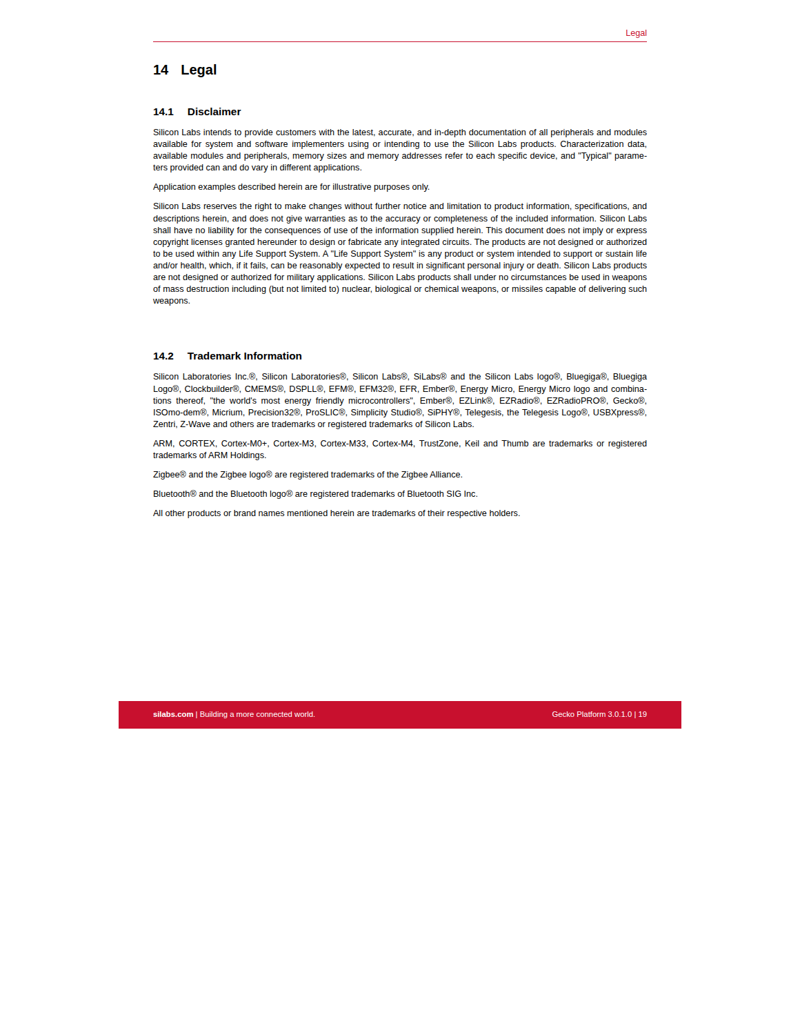Legal
14 Legal
14.1 Disclaimer
Silicon Labs intends to provide customers with the latest, accurate, and in-depth documentation of all peripherals and modules available for system and software implementers using or intending to use the Silicon Labs products. Characterization data, available modules and peripherals, memory sizes and memory addresses refer to each specific device, and "Typical" parameters provided can and do vary in different applications.
Application examples described herein are for illustrative purposes only.
Silicon Labs reserves the right to make changes without further notice and limitation to product information, specifications, and descriptions herein, and does not give warranties as to the accuracy or completeness of the included information. Silicon Labs shall have no liability for the consequences of use of the information supplied herein. This document does not imply or express copyright licenses granted hereunder to design or fabricate any integrated circuits. The products are not designed or authorized to be used within any Life Support System. A "Life Support System" is any product or system intended to support or sustain life and/or health, which, if it fails, can be reasonably expected to result in significant personal injury or death. Silicon Labs products are not designed or authorized for military applications. Silicon Labs products shall under no circumstances be used in weapons of mass destruction including (but not limited to) nuclear, biological or chemical weapons, or missiles capable of delivering such weapons.
14.2 Trademark Information
Silicon Laboratories Inc.®, Silicon Laboratories®, Silicon Labs®, SiLabs® and the Silicon Labs logo®, Bluegiga®, Bluegiga Logo®, Clockbuilder®, CMEMS®, DSPLL®, EFM®, EFM32®, EFR, Ember®, Energy Micro, Energy Micro logo and combinations thereof, "the world's most energy friendly microcontrollers", Ember®, EZLink®, EZRadio®, EZRadioPRO®, Gecko®, ISOmo-dem®, Micrium, Precision32®, ProSLIC®, Simplicity Studio®, SiPHY®, Telegesis, the Telegesis Logo®, USBXpress®, Zentri, Z-Wave and others are trademarks or registered trademarks of Silicon Labs.
ARM, CORTEX, Cortex-M0+, Cortex-M3, Cortex-M33, Cortex-M4, TrustZone, Keil and Thumb are trademarks or registered trademarks of ARM Holdings.
Zigbee® and the Zigbee logo® are registered trademarks of the Zigbee Alliance.
Bluetooth® and the Bluetooth logo® are registered trademarks of Bluetooth SIG Inc.
All other products or brand names mentioned herein are trademarks of their respective holders.
silabs.com | Building a more connected world.
Gecko Platform 3.0.1.0 | 19